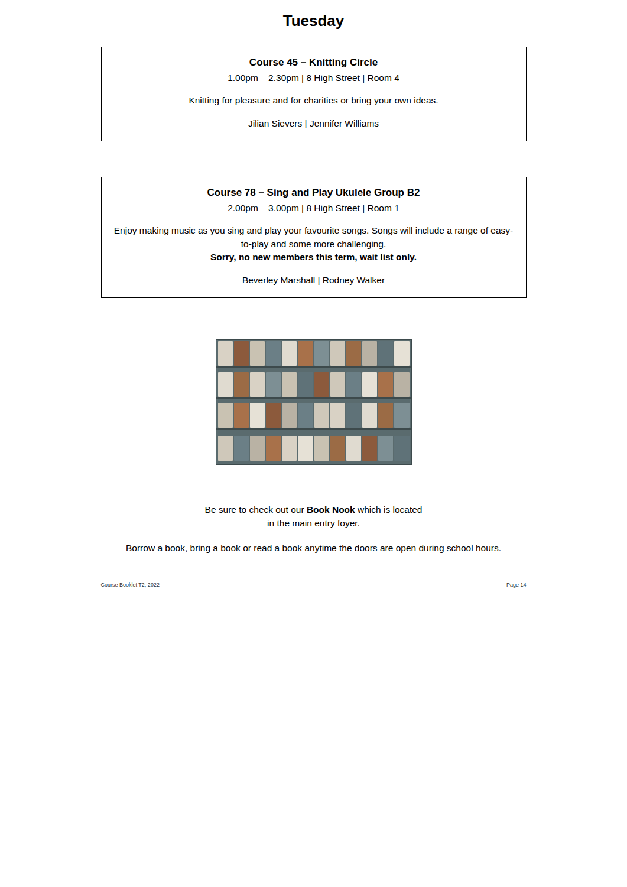Tuesday
Course 45 – Knitting Circle
1.00pm – 2.30pm | 8 High Street | Room 4
Knitting for pleasure and for charities or bring your own ideas.
Jilian Sievers | Jennifer Williams
Course 78 – Sing and Play Ukulele Group B2
2.00pm – 3.00pm | 8 High Street | Room 1
Enjoy making music as you sing and play your favourite songs. Songs will include a range of easy-to-play and some more challenging.
Sorry, no new members this term, wait list only.
Beverley Marshall | Rodney Walker
Be sure to check out our Book Nook which is located
in the main entry foyer.
Borrow a book, bring a book or read a book anytime the doors are open during school hours.
Course Booklet T2, 2022 Page 14